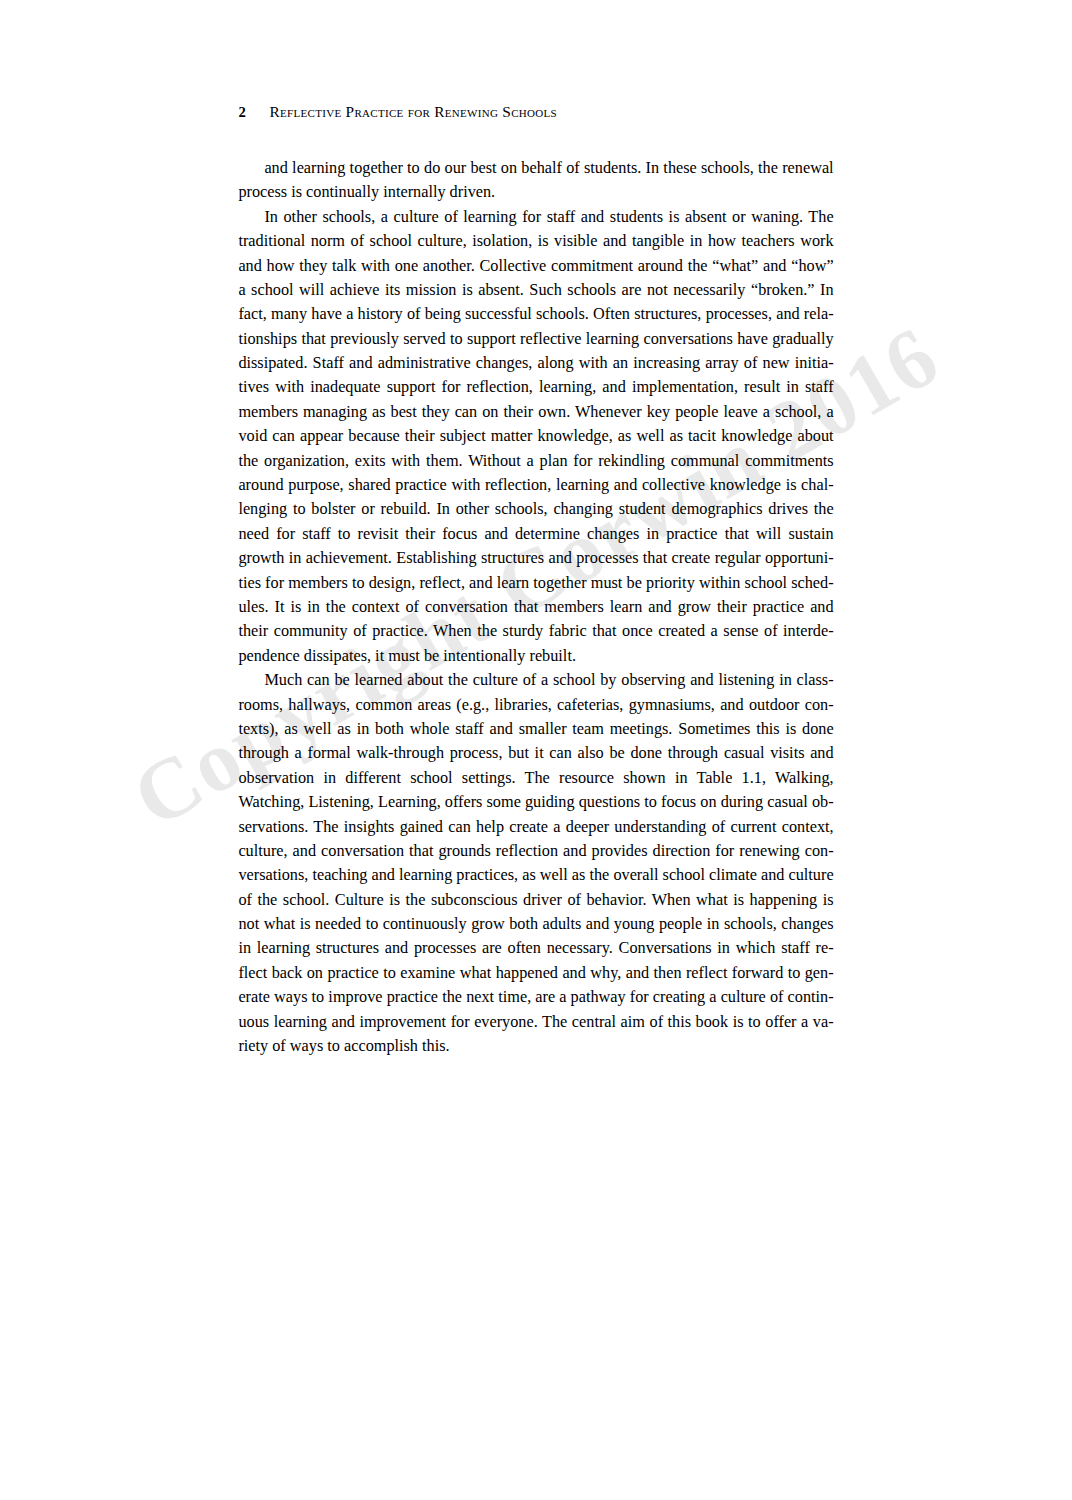Copyright Corwin 2016
2 Reflective Practice for Renewing Schools
and learning together to do our best on behalf of students. In these schools, the renewal process is continually internally driven.
In other schools, a culture of learning for staff and students is absent or waning. The traditional norm of school culture, isolation, is visible and tangible in how teachers work and how they talk with one another. Collective commitment around the “what” and “how” a school will achieve its mission is absent. Such schools are not necessarily “broken.” In fact, many have a history of being successful schools. Often structures, processes, and relationships that previously served to support reflective learning conversations have gradually dissipated. Staff and administrative changes, along with an increasing array of new initiatives with inadequate support for reflection, learning, and implementation, result in staff members managing as best they can on their own. Whenever key people leave a school, a void can appear because their subject matter knowledge, as well as tacit knowledge about the organization, exits with them. Without a plan for rekindling communal commitments around purpose, shared practice with reflection, learning and collective knowledge is challenging to bolster or rebuild. In other schools, changing student demographics drives the need for staff to revisit their focus and determine changes in practice that will sustain growth in achievement. Establishing structures and processes that create regular opportunities for members to design, reflect, and learn together must be priority within school schedules. It is in the context of conversation that members learn and grow their practice and their community of practice. When the sturdy fabric that once created a sense of interdependence dissipates, it must be intentionally rebuilt.
Much can be learned about the culture of a school by observing and listening in classrooms, hallways, common areas (e.g., libraries, cafeterias, gymnasiums, and outdoor contexts), as well as in both whole staff and smaller team meetings. Sometimes this is done through a formal walk-through process, but it can also be done through casual visits and observation in different school settings. The resource shown in Table 1.1, Walking, Watching, Listening, Learning, offers some guiding questions to focus on during casual observations. The insights gained can help create a deeper understanding of current context, culture, and conversation that grounds reflection and provides direction for renewing conversations, teaching and learning practices, as well as the overall school climate and culture of the school. Culture is the subconscious driver of behavior. When what is happening is not what is needed to continuously grow both adults and young people in schools, changes in learning structures and processes are often necessary. Conversations in which staff reflect back on practice to examine what happened and why, and then reflect forward to generate ways to improve practice the next time, are a pathway for creating a culture of continuous learning and improvement for everyone. The central aim of this book is to offer a variety of ways to accomplish this.